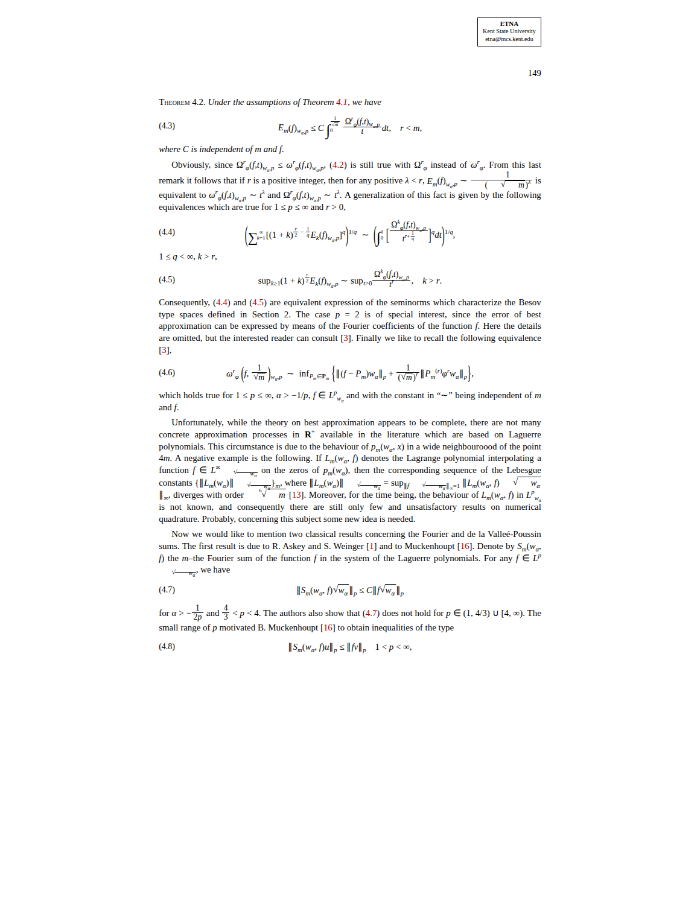ETNA
Kent State University
etna@mcs.kent.edu
149
Theorem 4.2. Under the assumptions of Theorem 4.1, we have
(4.3)
Em(f)wα,p ≤ C ∫1 m 0 Ωrφ(f,t)wα,p t dt, r < m,
where C is independent of m and f.
Obviously, since Ωrφ(f,t)wα,p ≤ ωrφ(f,t)wα,p, (4.2) is still true with Ωrφ instead of ωrφ. From this last remark it follows that if r is a positive integer, then for any positive λ < r, Em(f)wα,p ∼ 1(m)λ is equivalent to ωrφ(f,t)wα,p ∼ tλ and Ωrφ(f,t)wα,p ∼ tλ. A generalization of this fact is given by the following equivalences which are true for 1 ≤ p ≤ ∞ and r > 0,
(4.4)
(∑∞k=1[(1 + k)r 2 − 1 qEk(f)wα,p]q)1/q ∼ (∫10 [Ωkφ(f,t)wα,p tr+1 q]qdt)1/q,
1 ≤ q < ∞, k > r,
(4.5)
sup k≥1(1 + k)r 2Ek(f)wα,p ∼ sup t>0 Ωkφ(f,t)wα,p tr, k > r.
Consequently, (4.4) and (4.5) are equivalent expression of the seminorms which characterize the Besov type spaces defined in Section 2. The case p = 2 is of special interest, since the error of best approximation can be expressed by means of the Fourier coefficients of the function f. Here the details are omitted, but the interested reader can consult [3]. Finally we like to recall the following equivalence [3],
(4.6)
ωrφ (f, 1 m)wα,p ∼ inf Pm∈Pm {∥(f − Pm)wα∥p + 1(m)r∥Pm(r)φrwα∥p},
which holds true for 1 ≤ p ≤ ∞, α > −1/p, f ∈ Lpwα and with the constant in “∼” being independent of m and f.
Unfortunately, while the theory on best approximation appears to be complete, there are not many concrete approximation processes in R+ available in the literature which are based on Laguerre polynomials. This circumstance is due to the behaviour of pm(wα, x) in a wide neighbouroood of the point 4m. A negative example is the following. If Lm(wα, f) denotes the Lagrange polynomial interpolating a function f ∈ L∞wα on the zeros of pm(wα), then the corresponding sequence of the Lebesgue constants {∥Lm(wα)∥wα}m, where ∥Lm(wα)∥wα = sup∥fwα∥∞=1 ∥Lm(wα, f)wα∥∞, diverges with order 6 m [13]. Moreover, for the time being, the behaviour of Lm(wα, f) in Lpwα is not known, and consequently there are still only few and unsatisfactory results on numerical quadrature. Probably, concerning this subject some new idea is needed.
Now we would like to mention two classical results concerning the Fourier and de la Valleé-Poussin sums. The first result is due to R. Askey and S. Weinger [1] and to Muckenhoupt [16]. Denote by Sm(wα, f) the m–the Fourier sum of the function f in the system of the Laguerre polynomials. For any f ∈ Lpwα, we have
(4.7)
∥Sm(wα, f)wα∥p ≤ C∥fwα∥p
for α > −12p and 43 < p < 4. The authors also show that (4.7) does not hold for p ∈ (1, 4/3) ∪ [4, ∞). The small range of p motivated B. Muckenhoupt [16] to obtain inequalities of the type
(4.8)
∥Sm(wα, f)u∥p ≤ ∥fv∥p 1 < p < ∞,